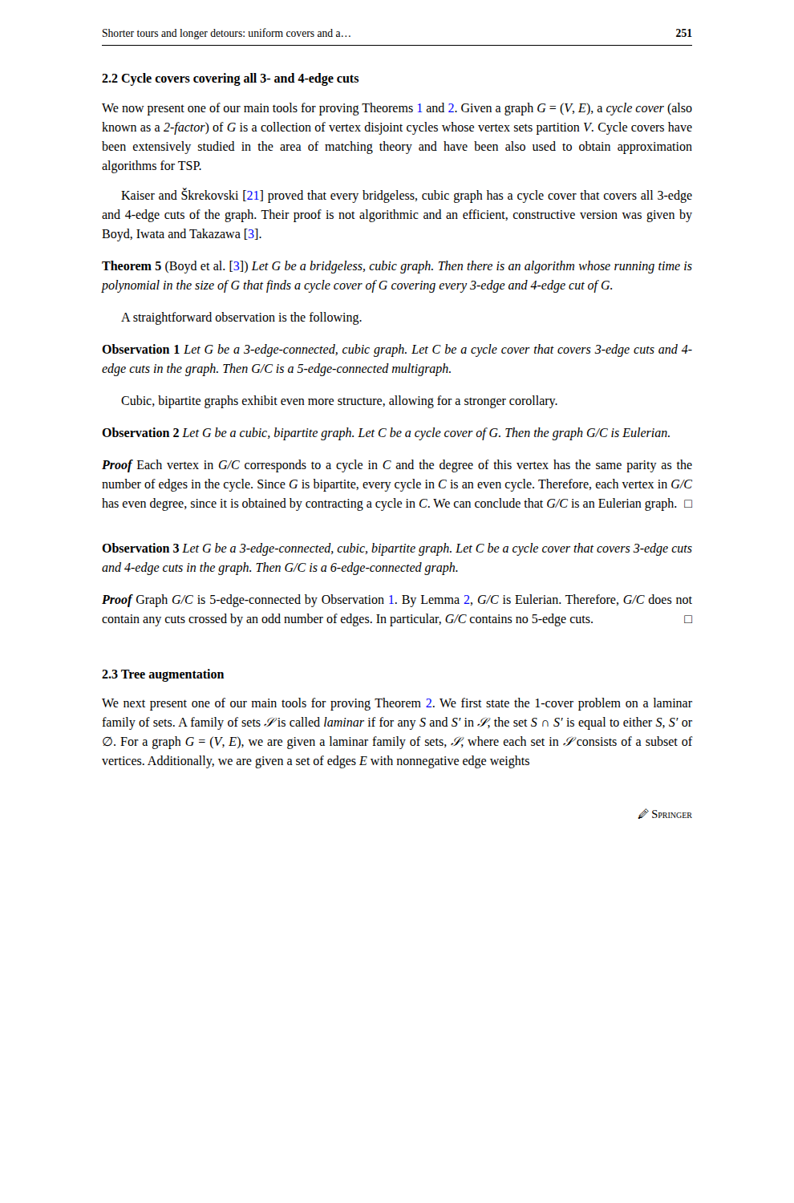Shorter tours and longer detours: uniform covers and a… 251
2.2 Cycle covers covering all 3- and 4-edge cuts
We now present one of our main tools for proving Theorems 1 and 2. Given a graph G = (V, E), a cycle cover (also known as a 2-factor) of G is a collection of vertex disjoint cycles whose vertex sets partition V. Cycle covers have been extensively studied in the area of matching theory and have been also used to obtain approximation algorithms for TSP.
Kaiser and Škrekovski [21] proved that every bridgeless, cubic graph has a cycle cover that covers all 3-edge and 4-edge cuts of the graph. Their proof is not algorithmic and an efficient, constructive version was given by Boyd, Iwata and Takazawa [3].
Theorem 5 (Boyd et al. [3]) Let G be a bridgeless, cubic graph. Then there is an algorithm whose running time is polynomial in the size of G that finds a cycle cover of G covering every 3-edge and 4-edge cut of G.
A straightforward observation is the following.
Observation 1 Let G be a 3-edge-connected, cubic graph. Let C be a cycle cover that covers 3-edge cuts and 4-edge cuts in the graph. Then G/C is a 5-edge-connected multigraph.
Cubic, bipartite graphs exhibit even more structure, allowing for a stronger corollary.
Observation 2 Let G be a cubic, bipartite graph. Let C be a cycle cover of G. Then the graph G/C is Eulerian.
Proof Each vertex in G/C corresponds to a cycle in C and the degree of this vertex has the same parity as the number of edges in the cycle. Since G is bipartite, every cycle in C is an even cycle. Therefore, each vertex in G/C has even degree, since it is obtained by contracting a cycle in C. We can conclude that G/C is an Eulerian graph. □
Observation 3 Let G be a 3-edge-connected, cubic, bipartite graph. Let C be a cycle cover that covers 3-edge cuts and 4-edge cuts in the graph. Then G/C is a 6-edge-connected graph.
Proof Graph G/C is 5-edge-connected by Observation 1. By Lemma 2, G/C is Eulerian. Therefore, G/C does not contain any cuts crossed by an odd number of edges. In particular, G/C contains no 5-edge cuts. □
2.3 Tree augmentation
We next present one of our main tools for proving Theorem 2. We first state the 1-cover problem on a laminar family of sets. A family of sets 𝒮 is called laminar if for any S and S′ in 𝒮, the set S ∩ S′ is equal to either S, S′ or ∅. For a graph G = (V, E), we are given a laminar family of sets, 𝒮, where each set in 𝒮 consists of a subset of vertices. Additionally, we are given a set of edges E with nonnegative edge weights
🖉 Springer